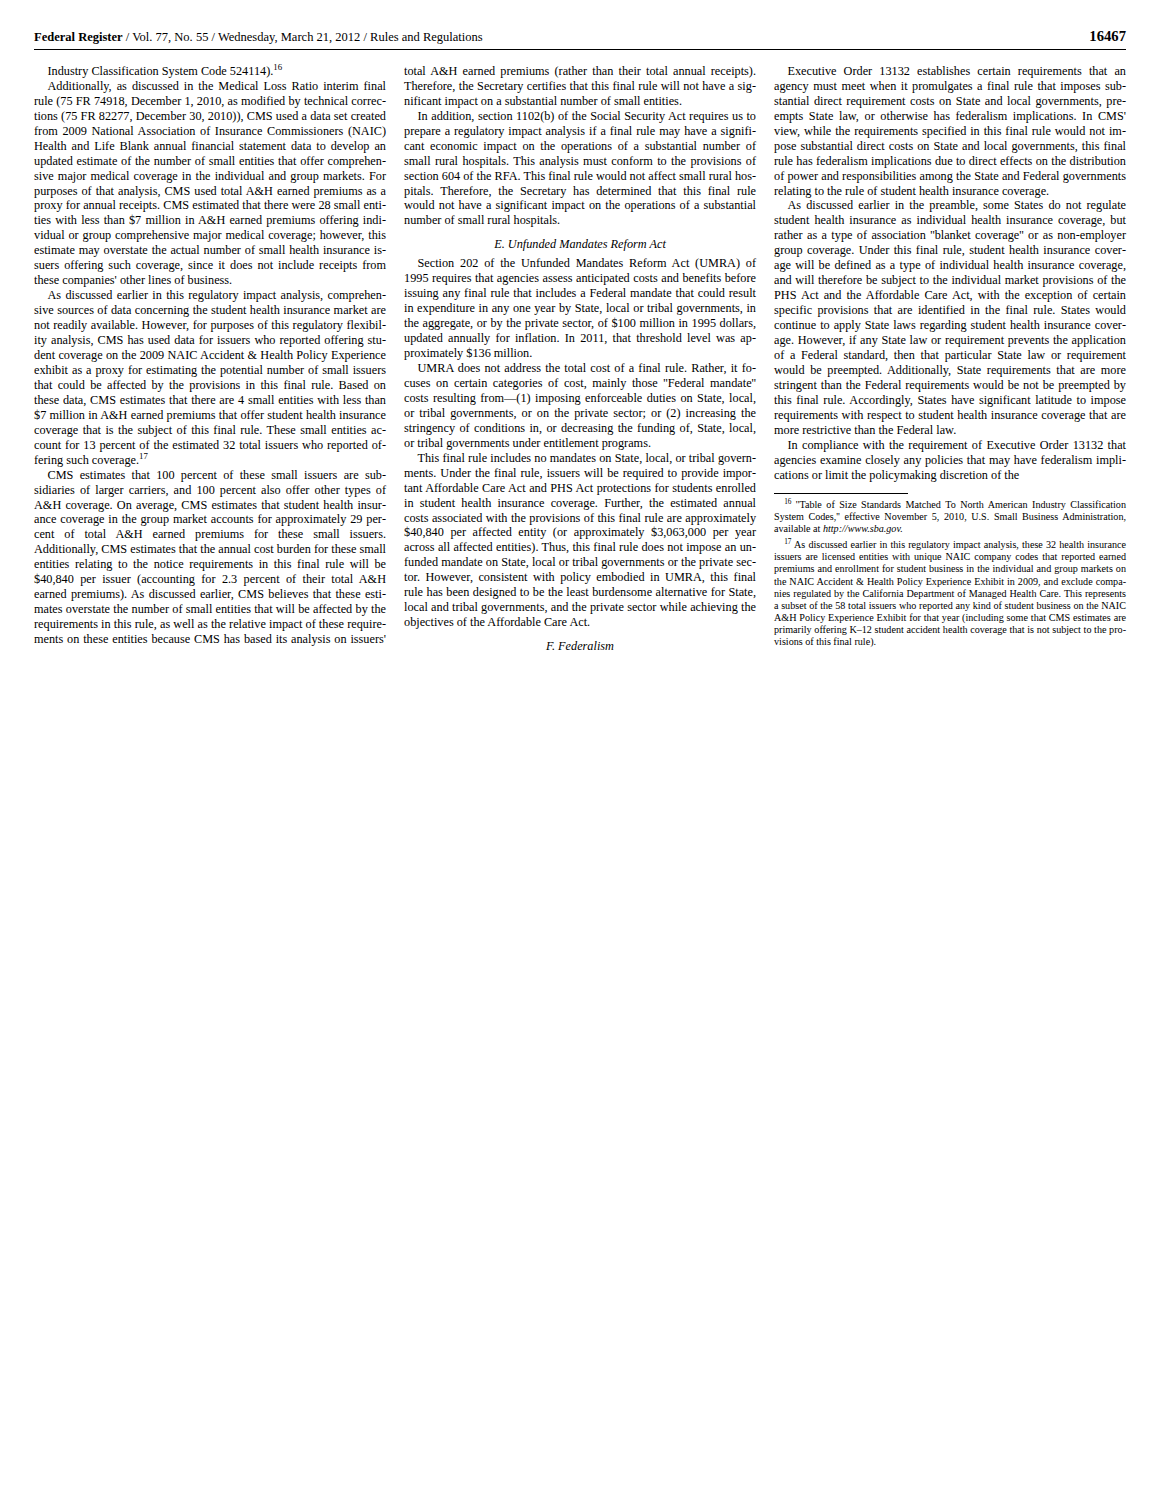Federal Register / Vol. 77, No. 55 / Wednesday, March 21, 2012 / Rules and Regulations
16467
Industry Classification System Code 524114).16
Additionally, as discussed in the Medical Loss Ratio interim final rule (75 FR 74918, December 1, 2010, as modified by technical corrections (75 FR 82277, December 30, 2010)), CMS used a data set created from 2009 National Association of Insurance Commissioners (NAIC) Health and Life Blank annual financial statement data to develop an updated estimate of the number of small entities that offer comprehensive major medical coverage in the individual and group markets. For purposes of that analysis, CMS used total A&H earned premiums as a proxy for annual receipts. CMS estimated that there were 28 small entities with less than $7 million in A&H earned premiums offering individual or group comprehensive major medical coverage; however, this estimate may overstate the actual number of small health insurance issuers offering such coverage, since it does not include receipts from these companies' other lines of business.
As discussed earlier in this regulatory impact analysis, comprehensive sources of data concerning the student health insurance market are not readily available. However, for purposes of this regulatory flexibility analysis, CMS has used data for issuers who reported offering student coverage on the 2009 NAIC Accident & Health Policy Experience exhibit as a proxy for estimating the potential number of small issuers that could be affected by the provisions in this final rule. Based on these data, CMS estimates that there are 4 small entities with less than $7 million in A&H earned premiums that offer student health insurance coverage that is the subject of this final rule. These small entities account for 13 percent of the estimated 32 total issuers who reported offering such coverage.17
CMS estimates that 100 percent of these small issuers are subsidiaries of larger carriers, and 100 percent also offer other types of A&H coverage. On average, CMS estimates that student health insurance coverage in the group market accounts for approximately 29 percent of total A&H earned premiums for these small issuers. Additionally, CMS estimates that the annual cost burden for these small entities relating to the notice requirements in this final rule will be $40,840 per issuer (accounting for 2.3 percent of their total A&H earned premiums). As discussed earlier, CMS believes that these estimates overstate the number of small entities that will be affected by the requirements in this rule, as well as the relative impact of these requirements on these entities because CMS has based its analysis on issuers' total A&H earned premiums (rather than their total annual receipts). Therefore, the Secretary certifies that this final rule will not have a significant impact on a substantial number of small entities.
In addition, section 1102(b) of the Social Security Act requires us to prepare a regulatory impact analysis if a final rule may have a significant economic impact on the operations of a substantial number of small rural hospitals. This analysis must conform to the provisions of section 604 of the RFA. This final rule would not affect small rural hospitals. Therefore, the Secretary has determined that this final rule would not have a significant impact on the operations of a substantial number of small rural hospitals.
E. Unfunded Mandates Reform Act
Section 202 of the Unfunded Mandates Reform Act (UMRA) of 1995 requires that agencies assess anticipated costs and benefits before issuing any final rule that includes a Federal mandate that could result in expenditure in any one year by State, local or tribal governments, in the aggregate, or by the private sector, of $100 million in 1995 dollars, updated annually for inflation. In 2011, that threshold level was approximately $136 million.
UMRA does not address the total cost of a final rule. Rather, it focuses on certain categories of cost, mainly those ''Federal mandate'' costs resulting from—(1) imposing enforceable duties on State, local, or tribal governments, or on the private sector; or (2) increasing the stringency of conditions in, or decreasing the funding of, State, local, or tribal governments under entitlement programs.
This final rule includes no mandates on State, local, or tribal governments. Under the final rule, issuers will be required to provide important Affordable Care Act and PHS Act protections for students enrolled in student health insurance coverage. Further, the estimated annual costs associated with the provisions of this final rule are approximately $40,840 per affected entity (or approximately $3,063,000 per year across all affected entities). Thus, this final rule does not impose an unfunded mandate on State, local or tribal governments or the private sector. However, consistent with policy embodied in UMRA, this final rule has been designed to be the least burdensome alternative for State, local and tribal governments, and the private sector while achieving the objectives of the Affordable Care Act.
F. Federalism
Executive Order 13132 establishes certain requirements that an agency must meet when it promulgates a final rule that imposes substantial direct requirement costs on State and local governments, preempts State law, or otherwise has federalism implications. In CMS' view, while the requirements specified in this final rule would not impose substantial direct costs on State and local governments, this final rule has federalism implications due to direct effects on the distribution of power and responsibilities among the State and Federal governments relating to the rule of student health insurance coverage.
As discussed earlier in the preamble, some States do not regulate student health insurance as individual health insurance coverage, but rather as a type of association ''blanket coverage'' or as non-employer group coverage. Under this final rule, student health insurance coverage will be defined as a type of individual health insurance coverage, and will therefore be subject to the individual market provisions of the PHS Act and the Affordable Care Act, with the exception of certain specific provisions that are identified in the final rule. States would continue to apply State laws regarding student health insurance coverage. However, if any State law or requirement prevents the application of a Federal standard, then that particular State law or requirement would be preempted. Additionally, State requirements that are more stringent than the Federal requirements would be not be preempted by this final rule. Accordingly, States have significant latitude to impose requirements with respect to student health insurance coverage that are more restrictive than the Federal law.
In compliance with the requirement of Executive Order 13132 that agencies examine closely any policies that may have federalism implications or limit the policymaking discretion of the
16 ''Table of Size Standards Matched To North American Industry Classification System Codes,'' effective November 5, 2010, U.S. Small Business Administration, available at http://www.sba.gov.
17 As discussed earlier in this regulatory impact analysis, these 32 health insurance issuers are licensed entities with unique NAIC company codes that reported earned premiums and enrollment for student business in the individual and group markets on the NAIC Accident & Health Policy Experience Exhibit in 2009, and exclude companies regulated by the California Department of Managed Health Care. This represents a subset of the 58 total issuers who reported any kind of student business on the NAIC A&H Policy Experience Exhibit for that year (including some that CMS estimates are primarily offering K–12 student accident health coverage that is not subject to the provisions of this final rule).